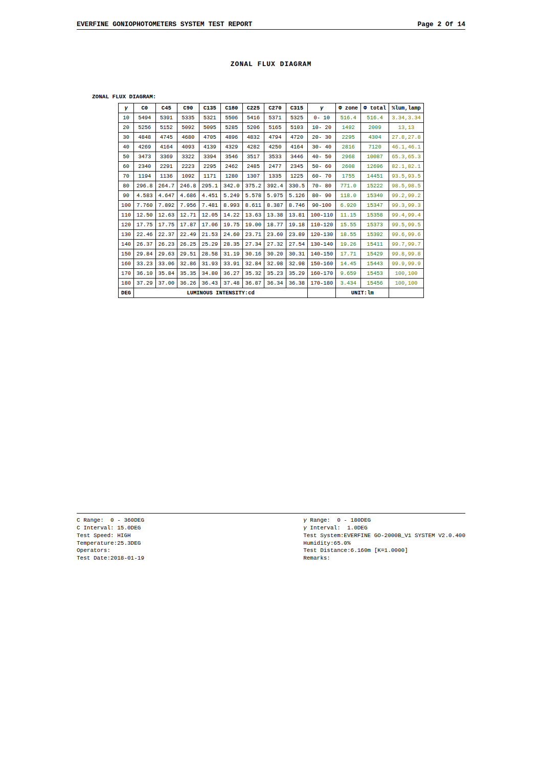EVERFINE GONIOPHOTOMETERS SYSTEM TEST REPORT
Page 2 Of 14
ZONAL FLUX DIAGRAM
ZONAL FLUX DIAGRAM:
| γ | C0 | C45 | C90 | C135 | C180 | C225 | C270 | C315 | γ | Φ zone | Φ total | %lum,lamp |
| --- | --- | --- | --- | --- | --- | --- | --- | --- | --- | --- | --- | --- |
| 10 | 5494 | 5391 | 5335 | 5321 | 5506 | 5416 | 5371 | 5325 | 0- 10 | 516.4 | 516.4 | 3.34,3.34 |
| 20 | 5256 | 5152 | 5092 | 5095 | 5285 | 5206 | 5165 | 5103 | 10- 20 | 1492 | 2009 | 13,13 |
| 30 | 4848 | 4745 | 4680 | 4705 | 4896 | 4832 | 4794 | 4720 | 20- 30 | 2295 | 4304 | 27.8,27.8 |
| 40 | 4269 | 4164 | 4093 | 4139 | 4329 | 4282 | 4250 | 4164 | 30- 40 | 2816 | 7120 | 46.1,46.1 |
| 50 | 3473 | 3369 | 3322 | 3394 | 3546 | 3517 | 3533 | 3446 | 40- 50 | 2968 | 10087 | 65.3,65.3 |
| 60 | 2340 | 2291 | 2223 | 2295 | 2462 | 2485 | 2477 | 2345 | 50- 60 | 2608 | 12696 | 82.1,82.1 |
| 70 | 1194 | 1136 | 1092 | 1171 | 1280 | 1307 | 1335 | 1225 | 60- 70 | 1755 | 14451 | 93.5,93.5 |
| 80 | 296.8 | 264.7 | 246.8 | 295.1 | 342.0 | 375.2 | 392.4 | 330.5 | 70- 80 | 771.0 | 15222 | 98.5,98.5 |
| 90 | 4.583 | 4.647 | 4.686 | 4.451 | 5.249 | 5.578 | 5.975 | 5.126 | 80- 90 | 118.0 | 15340 | 99.2,99.2 |
| 100 | 7.760 | 7.892 | 7.956 | 7.481 | 8.993 | 8.611 | 8.387 | 8.746 | 90-100 | 6.920 | 15347 | 99.3,99.3 |
| 110 | 12.50 | 12.63 | 12.71 | 12.05 | 14.22 | 13.63 | 13.38 | 13.81 | 100-110 | 11.15 | 15358 | 99.4,99.4 |
| 120 | 17.75 | 17.75 | 17.87 | 17.06 | 19.75 | 19.00 | 18.77 | 19.18 | 110-120 | 15.55 | 15373 | 99.5,99.5 |
| 130 | 22.46 | 22.37 | 22.49 | 21.53 | 24.60 | 23.71 | 23.60 | 23.89 | 120-130 | 18.55 | 15392 | 99.6,99.6 |
| 140 | 26.37 | 26.23 | 26.25 | 25.29 | 28.35 | 27.34 | 27.32 | 27.54 | 130-140 | 19.26 | 15411 | 99.7,99.7 |
| 150 | 29.84 | 29.63 | 29.51 | 28.58 | 31.19 | 30.16 | 30.20 | 30.31 | 140-150 | 17.71 | 15429 | 99.8,99.8 |
| 160 | 33.23 | 33.06 | 32.86 | 31.93 | 33.91 | 32.84 | 32.98 | 32.98 | 150-160 | 14.45 | 15443 | 99.9,99.9 |
| 170 | 36.10 | 35.84 | 35.35 | 34.80 | 36.27 | 35.32 | 35.23 | 35.29 | 160-170 | 9.659 | 15453 | 100,100 |
| 180 | 37.29 | 37.00 | 36.26 | 36.43 | 37.48 | 36.87 | 36.34 | 36.38 | 170-180 | 3.434 | 15456 | 100,100 |
| DEG | LUMINOUS INTENSITY:cd | | UNIT:lm | |
C Range: 0 - 360DEG C Interval: 15.0DEG Test Speed: HIGH Temperature:25.3DEG Operators: Test Date:2018-01-19
γ Range: 0 - 180DEG γ Interval: 1.0DEG Test System:EVERFINE GO-2000B_V1 SYSTEM V2.0.400 Humidity:65.0% Test Distance:6.160m [K=1.0000] Remarks: